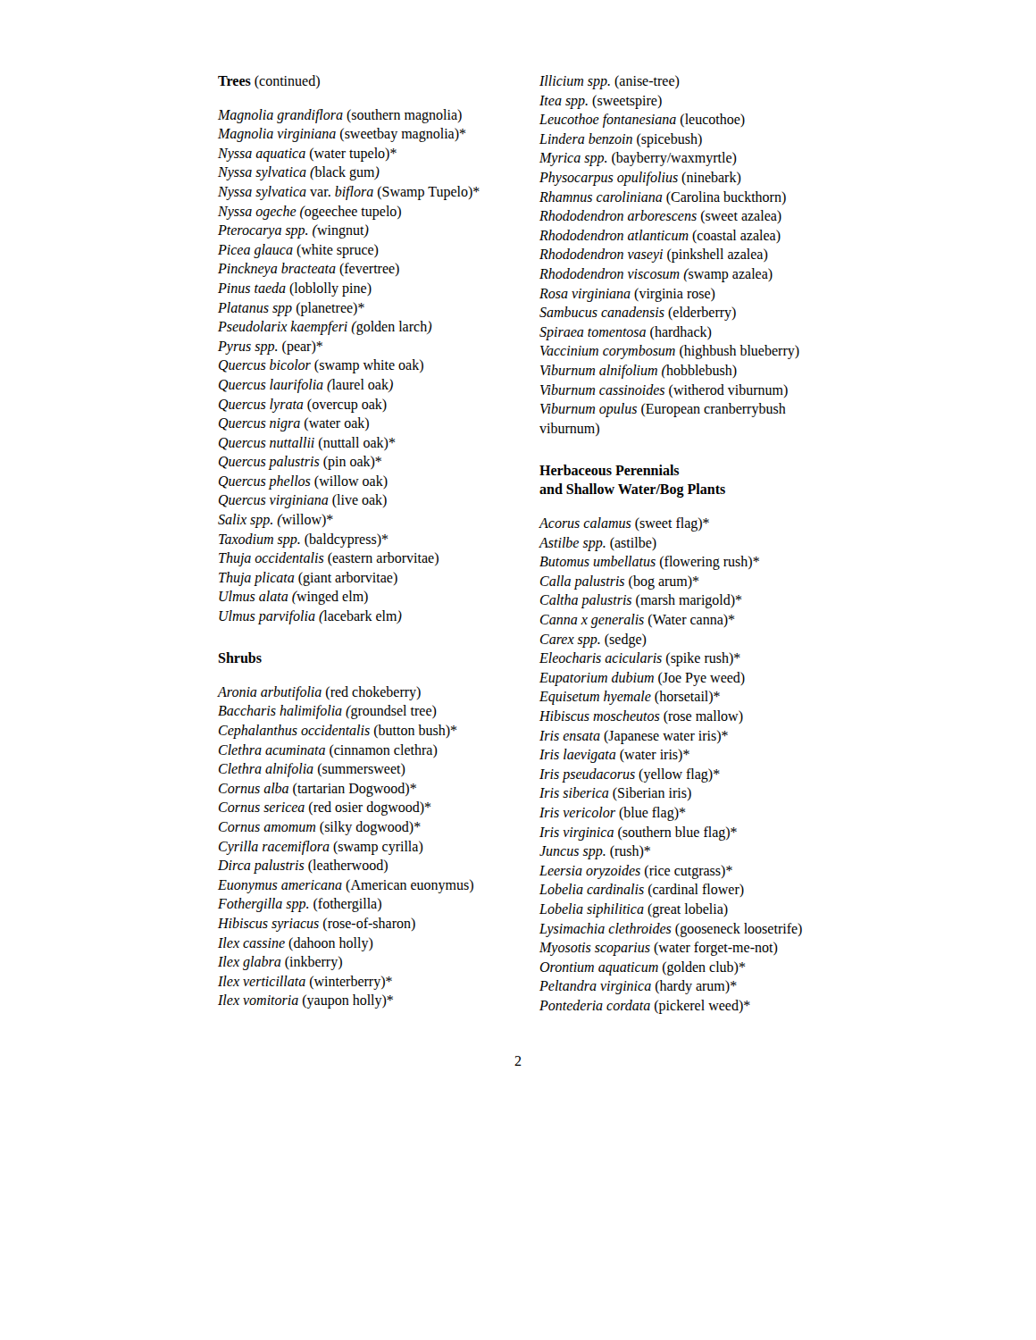Trees (continued)
Magnolia grandiflora (southern magnolia)
Magnolia virginiana (sweetbay magnolia)*
Nyssa aquatica (water tupelo)*
Nyssa sylvatica (black gum)
Nyssa sylvatica var. biflora (Swamp Tupelo)*
Nyssa ogeche (ogeechee tupelo)
Pterocarya spp. (wingnut)
Picea glauca (white spruce)
Pinckneya bracteata (fevertree)
Pinus taeda (loblolly pine)
Platanus spp (planetree)*
Pseudolarix kaempferi (golden larch)
Pyrus spp. (pear)*
Quercus bicolor (swamp white oak)
Quercus laurifolia (laurel oak)
Quercus lyrata (overcup oak)
Quercus nigra (water oak)
Quercus nuttallii (nuttall oak)*
Quercus palustris (pin oak)*
Quercus phellos (willow oak)
Quercus virginiana (live oak)
Salix spp. (willow)*
Taxodium spp. (baldcypress)*
Thuja occidentalis (eastern arborvitae)
Thuja plicata (giant arborvitae)
Ulmus alata (winged elm)
Ulmus parvifolia (lacebark elm)
Shrubs
Aronia arbutifolia (red chokeberry)
Baccharis halimifolia (groundsel tree)
Cephalanthus occidentalis (button bush)*
Clethra acuminata (cinnamon clethra)
Clethra alnifolia (summersweet)
Cornus alba (tartarian Dogwood)*
Cornus sericea (red osier dogwood)*
Cornus amomum (silky dogwood)*
Cyrilla racemiflora (swamp cyrilla)
Dirca palustris (leatherwood)
Euonymus americana (American euonymus)
Fothergilla spp. (fothergilla)
Hibiscus syriacus (rose-of-sharon)
Ilex cassine (dahoon holly)
Ilex glabra (inkberry)
Ilex verticillata (winterberry)*
Ilex vomitoria (yaupon holly)*
Illicium spp. (anise-tree)
Itea spp. (sweetspire)
Leucothoe fontanesiana (leucothoe)
Lindera benzoin (spicebush)
Myrica spp. (bayberry/waxmyrtle)
Physocarpus opulifolius (ninebark)
Rhamnus caroliniana (Carolina buckthorn)
Rhododendron arborescens (sweet azalea)
Rhododendron atlanticum (coastal azalea)
Rhododendron vaseyi (pinkshell azalea)
Rhododendron viscosum (swamp azalea)
Rosa virginiana (virginia rose)
Sambucus canadensis (elderberry)
Spiraea tomentosa (hardhack)
Vaccinium corymbosum (highbush blueberry)
Viburnum alnifolium (hobblebush)
Viburnum cassinoides (witherod viburnum)
Viburnum opulus (European cranberrybush viburnum)
Herbaceous Perennials
and Shallow Water/Bog Plants
Acorus calamus (sweet flag)*
Astilbe spp. (astilbe)
Butomus umbellatus (flowering rush)*
Calla palustris (bog arum)*
Caltha palustris (marsh marigold)*
Canna x generalis (Water canna)*
Carex spp. (sedge)
Eleocharis acicularis (spike rush)*
Eupatorium dubium (Joe Pye weed)
Equisetum hyemale (horsetail)*
Hibiscus moscheutos (rose mallow)
Iris ensata (Japanese water iris)*
Iris laevigata (water iris)*
Iris pseudacorus (yellow flag)*
Iris siberica (Siberian iris)
Iris vericolor (blue flag)*
Iris virginica (southern blue flag)*
Juncus spp. (rush)*
Leersia oryzoides (rice cutgrass)*
Lobelia cardinalis (cardinal flower)
Lobelia siphilitica (great lobelia)
Lysimachia clethroides (gooseneck loosetrife)
Myosotis scoparius (water forget-me-not)
Orontium aquaticum (golden club)*
Peltandra virginica (hardy arum)*
Pontederia cordata (pickerel weed)*
2